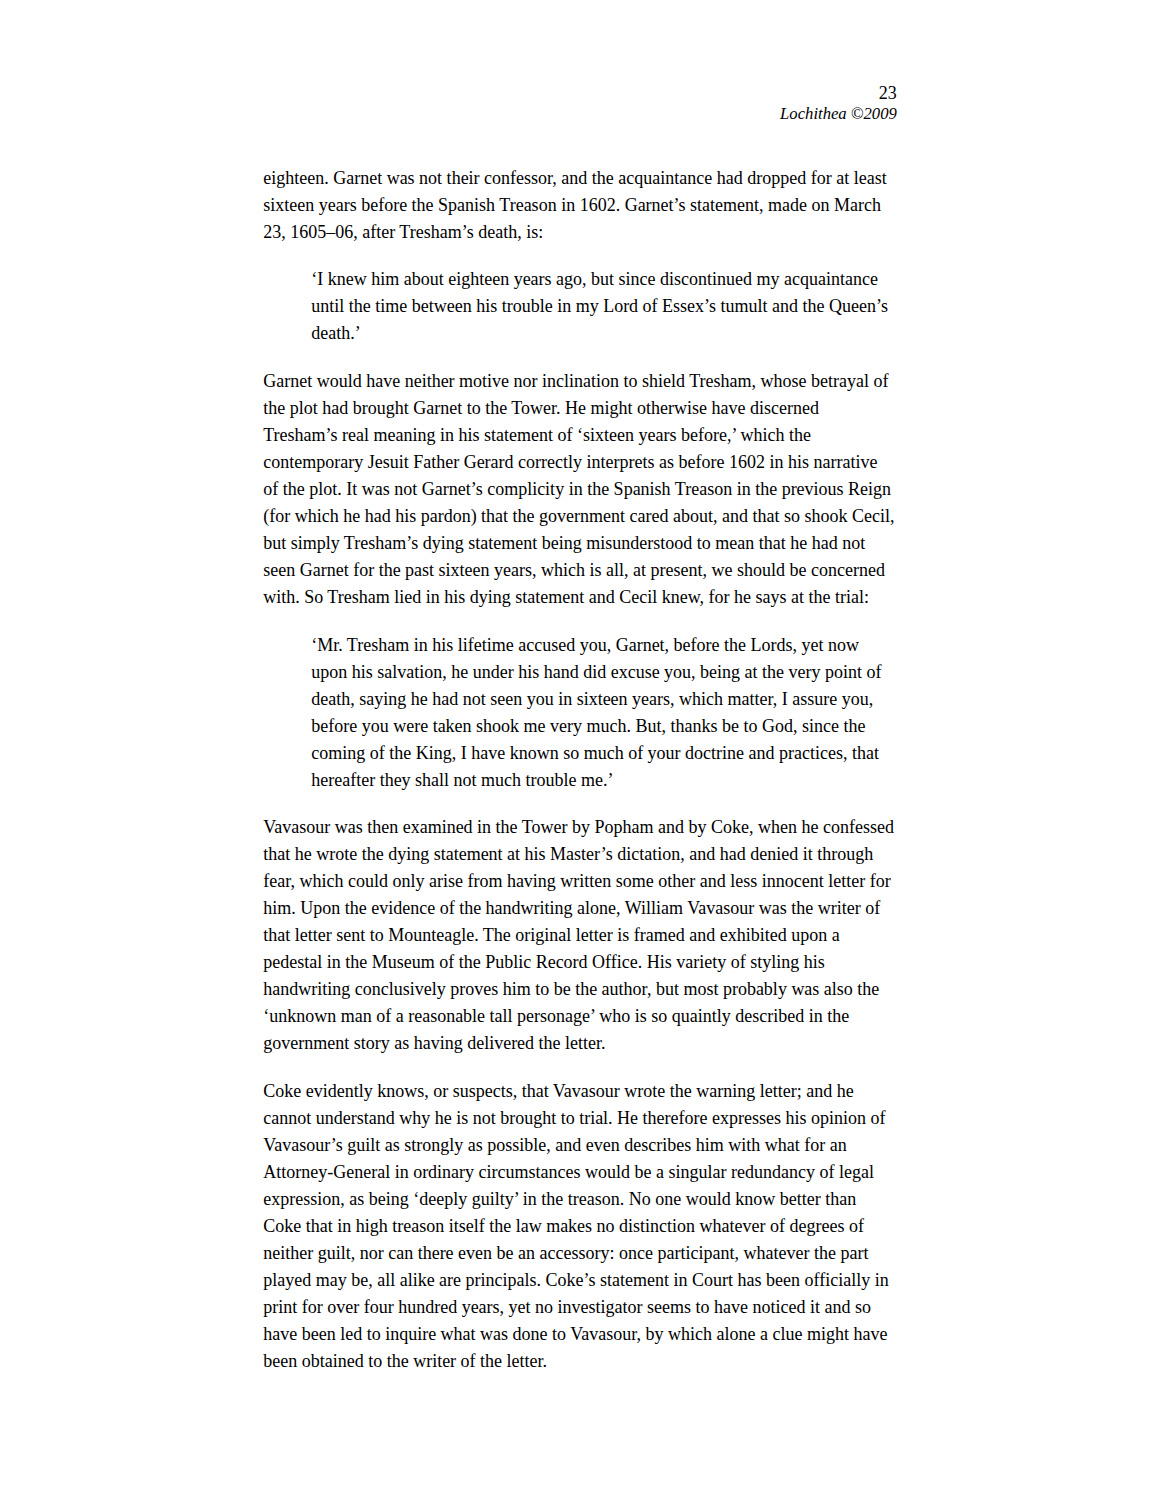23
Lochithea ©2009
eighteen. Garnet was not their confessor, and the acquaintance had dropped for at least sixteen years before the Spanish Treason in 1602. Garnet’s statement, made on March 23, 1605–06, after Tresham’s death, is:
‘I knew him about eighteen years ago, but since discontinued my acquaintance until the time between his trouble in my Lord of Essex’s tumult and the Queen’s death.’
Garnet would have neither motive nor inclination to shield Tresham, whose betrayal of the plot had brought Garnet to the Tower. He might otherwise have discerned Tresham’s real meaning in his statement of ‘sixteen years before,’ which the contemporary Jesuit Father Gerard correctly interprets as before 1602 in his narrative of the plot. It was not Garnet’s complicity in the Spanish Treason in the previous Reign (for which he had his pardon) that the government cared about, and that so shook Cecil, but simply Tresham’s dying statement being misunderstood to mean that he had not seen Garnet for the past sixteen years, which is all, at present, we should be concerned with. So Tresham lied in his dying statement and Cecil knew, for he says at the trial:
‘Mr. Tresham in his lifetime accused you, Garnet, before the Lords, yet now upon his salvation, he under his hand did excuse you, being at the very point of death, saying he had not seen you in sixteen years, which matter, I assure you, before you were taken shook me very much. But, thanks be to God, since the coming of the King, I have known so much of your doctrine and practices, that hereafter they shall not much trouble me.’
Vavasour was then examined in the Tower by Popham and by Coke, when he confessed that he wrote the dying statement at his Master’s dictation, and had denied it through fear, which could only arise from having written some other and less innocent letter for him. Upon the evidence of the handwriting alone, William Vavasour was the writer of that letter sent to Mounteagle. The original letter is framed and exhibited upon a pedestal in the Museum of the Public Record Office. His variety of styling his handwriting conclusively proves him to be the author, but most probably was also the ‘unknown man of a reasonable tall personage’ who is so quaintly described in the government story as having delivered the letter.
Coke evidently knows, or suspects, that Vavasour wrote the warning letter; and he cannot understand why he is not brought to trial. He therefore expresses his opinion of Vavasour’s guilt as strongly as possible, and even describes him with what for an Attorney-General in ordinary circumstances would be a singular redundancy of legal expression, as being ‘deeply guilty’ in the treason. No one would know better than Coke that in high treason itself the law makes no distinction whatever of degrees of neither guilt, nor can there even be an accessory: once participant, whatever the part played may be, all alike are principals. Coke’s statement in Court has been officially in print for over four hundred years, yet no investigator seems to have noticed it and so have been led to inquire what was done to Vavasour, by which alone a clue might have been obtained to the writer of the letter.